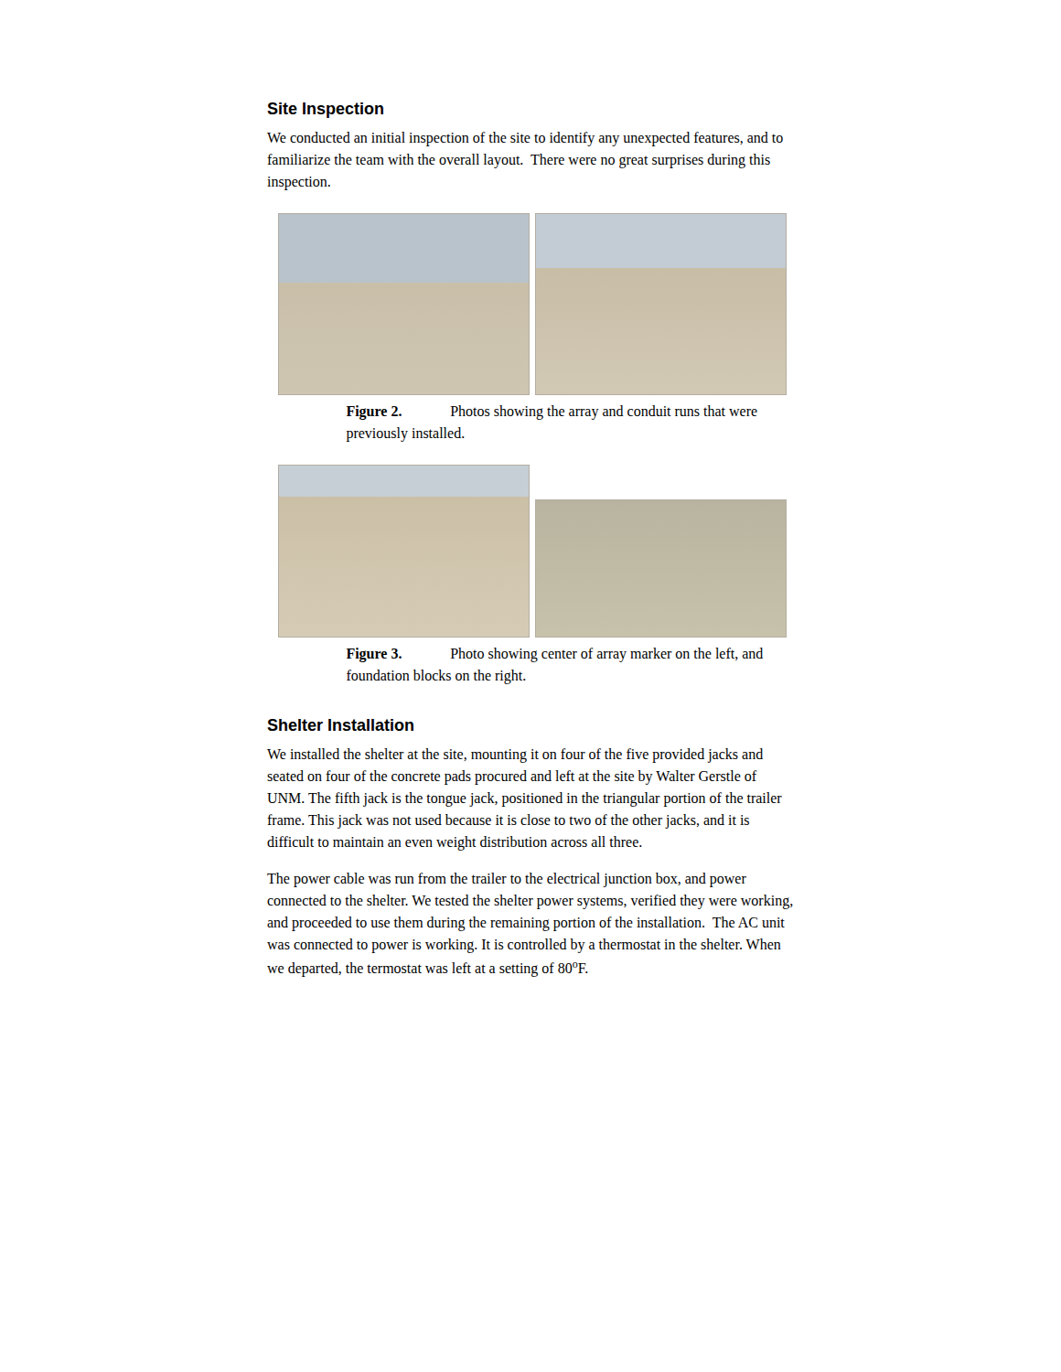Site Inspection
We conducted an initial inspection of the site to identify any unexpected features, and to familiarize the team with the overall layout. There were no great surprises during this inspection.
Figure 2. Photos showing the array and conduit runs that were previously installed.
Figure 3. Photo showing center of array marker on the left, and foundation blocks on the right.
Shelter Installation
We installed the shelter at the site, mounting it on four of the five provided jacks and seated on four of the concrete pads procured and left at the site by Walter Gerstle of UNM. The fifth jack is the tongue jack, positioned in the triangular portion of the trailer frame. This jack was not used because it is close to two of the other jacks, and it is difficult to maintain an even weight distribution across all three.
The power cable was run from the trailer to the electrical junction box, and power connected to the shelter. We tested the shelter power systems, verified they were working, and proceeded to use them during the remaining portion of the installation. The AC unit was connected to power is working. It is controlled by a thermostat in the shelter. When we departed, the termostat was left at a setting of 80oF.